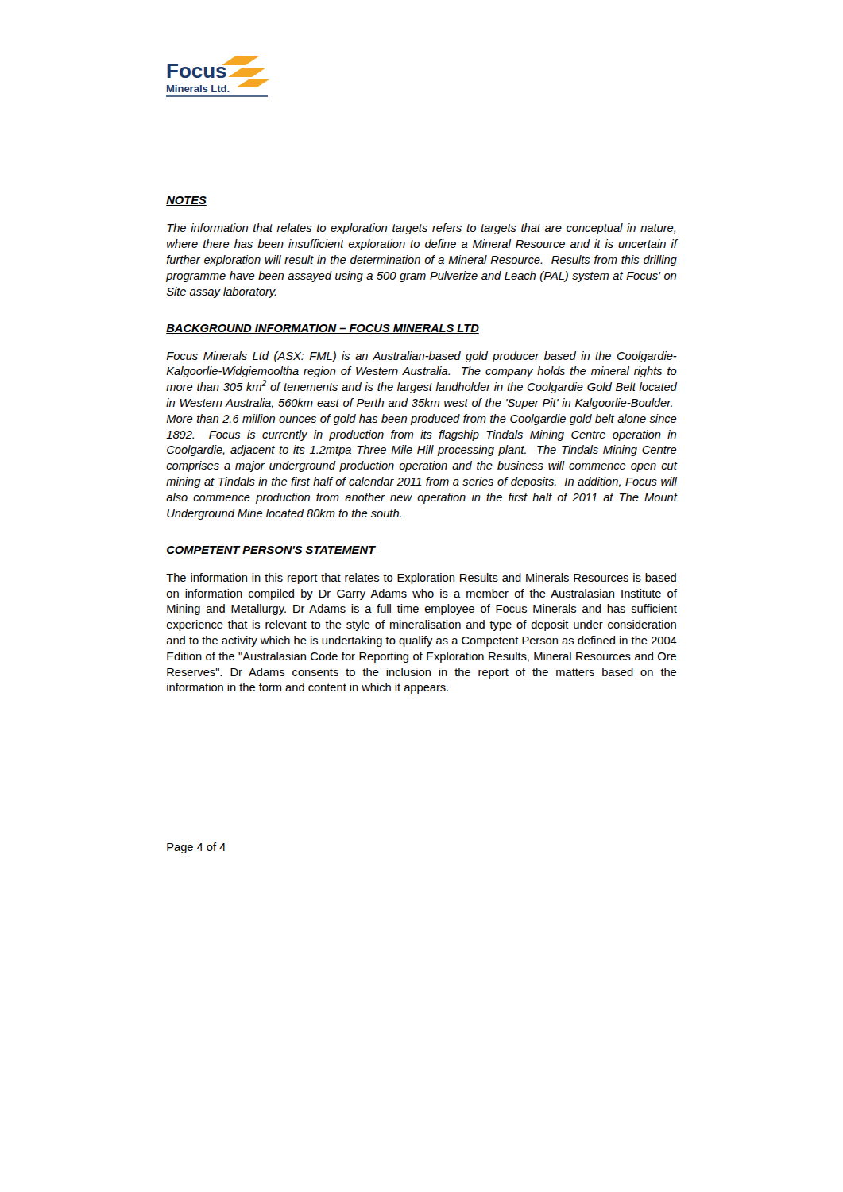Focus Minerals Ltd.
NOTES
The information that relates to exploration targets refers to targets that are conceptual in nature, where there has been insufficient exploration to define a Mineral Resource and it is uncertain if further exploration will result in the determination of a Mineral Resource. Results from this drilling programme have been assayed using a 500 gram Pulverize and Leach (PAL) system at Focus' on Site assay laboratory.
BACKGROUND INFORMATION – FOCUS MINERALS LTD
Focus Minerals Ltd (ASX: FML) is an Australian-based gold producer based in the Coolgardie-Kalgoorlie-Widgiemooltha region of Western Australia. The company holds the mineral rights to more than 305 km2 of tenements and is the largest landholder in the Coolgardie Gold Belt located in Western Australia, 560km east of Perth and 35km west of the 'Super Pit' in Kalgoorlie-Boulder. More than 2.6 million ounces of gold has been produced from the Coolgardie gold belt alone since 1892. Focus is currently in production from its flagship Tindals Mining Centre operation in Coolgardie, adjacent to its 1.2mtpa Three Mile Hill processing plant. The Tindals Mining Centre comprises a major underground production operation and the business will commence open cut mining at Tindals in the first half of calendar 2011 from a series of deposits. In addition, Focus will also commence production from another new operation in the first half of 2011 at The Mount Underground Mine located 80km to the south.
COMPETENT PERSON'S STATEMENT
The information in this report that relates to Exploration Results and Minerals Resources is based on information compiled by Dr Garry Adams who is a member of the Australasian Institute of Mining and Metallurgy. Dr Adams is a full time employee of Focus Minerals and has sufficient experience that is relevant to the style of mineralisation and type of deposit under consideration and to the activity which he is undertaking to qualify as a Competent Person as defined in the 2004 Edition of the "Australasian Code for Reporting of Exploration Results, Mineral Resources and Ore Reserves". Dr Adams consents to the inclusion in the report of the matters based on the information in the form and content in which it appears.
Page 4 of 4